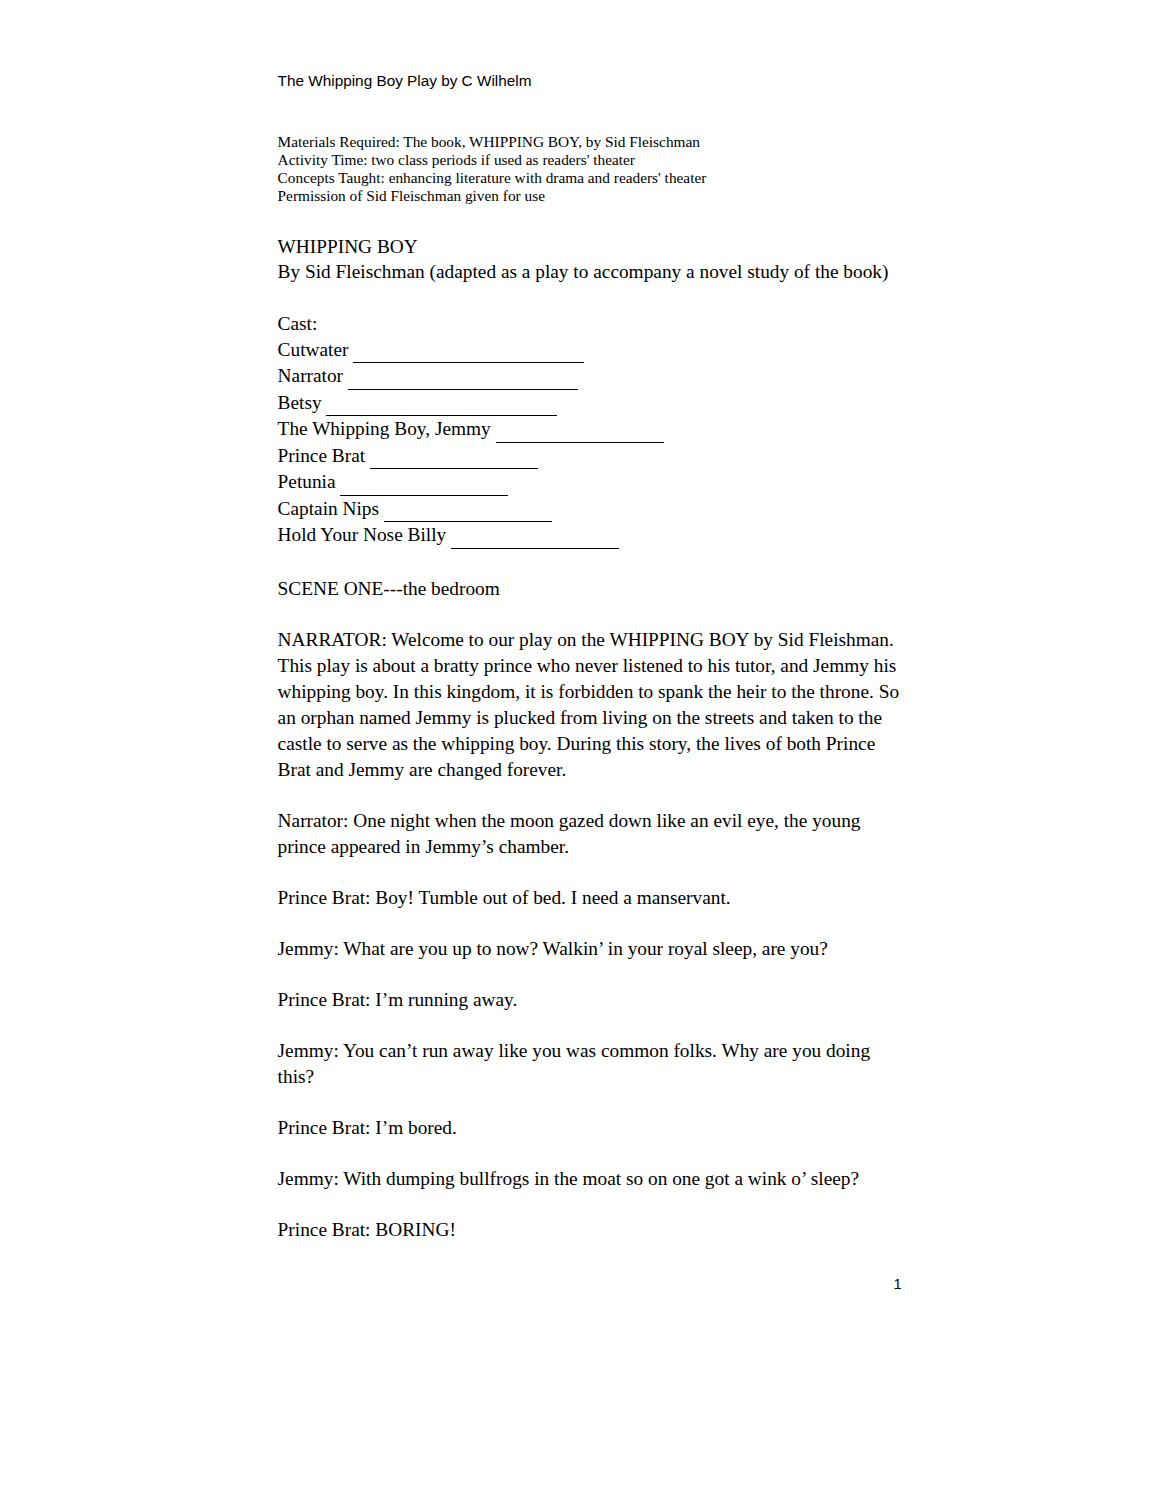The Whipping Boy Play by C Wilhelm
Materials Required: The book, WHIPPING BOY, by Sid Fleischman
Activity Time: two class periods if used as readers' theater
Concepts Taught: enhancing literature with drama and readers' theater
Permission of Sid Fleischman given for use
WHIPPING BOY
By Sid Fleischman (adapted as a play to accompany a novel study of the book)
Cast:
Cutwater
Narrator
Betsy
The Whipping Boy, Jemmy
Prince Brat
Petunia
Captain Nips
Hold Your Nose Billy
SCENE ONE---the bedroom
NARRATOR: Welcome to our play on the WHIPPING BOY by Sid Fleishman. This play is about a bratty prince who never listened to his tutor, and Jemmy his whipping boy. In this kingdom, it is forbidden to spank the heir to the throne. So an orphan named Jemmy is plucked from living on the streets and taken to the castle to serve as the whipping boy. During this story, the lives of both Prince Brat and Jemmy are changed forever.
Narrator: One night when the moon gazed down like an evil eye, the young prince appeared in Jemmy’s chamber.
Prince Brat: Boy! Tumble out of bed. I need a manservant.
Jemmy: What are you up to now? Walkin’ in your royal sleep, are you?
Prince Brat: I’m running away.
Jemmy: You can’t run away like you was common folks. Why are you doing this?
Prince Brat: I’m bored.
Jemmy: With dumping bullfrogs in the moat so on one got a wink o’ sleep?
Prince Brat: BORING!
1